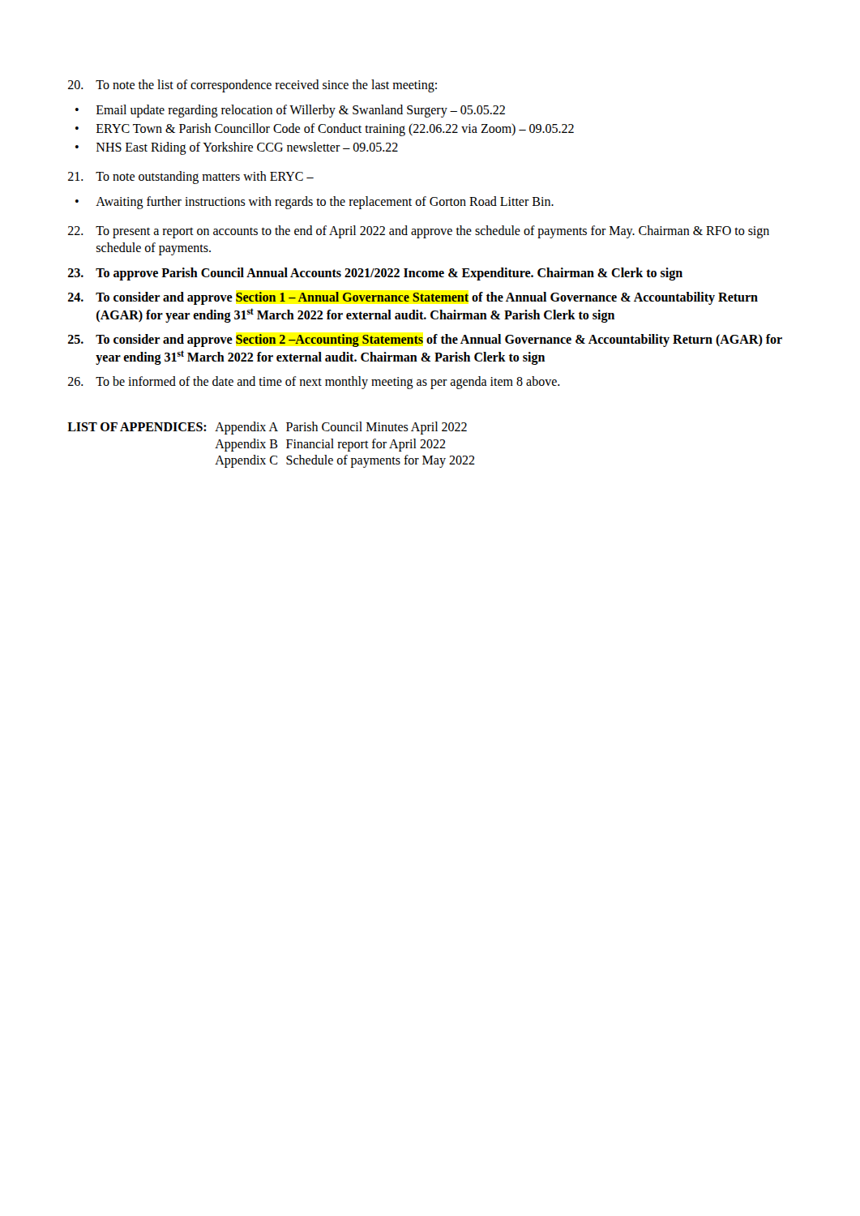20. To note the list of correspondence received since the last meeting:
Email update regarding relocation of Willerby & Swanland Surgery – 05.05.22
ERYC Town & Parish Councillor Code of Conduct training (22.06.22 via Zoom) – 09.05.22
NHS East Riding of Yorkshire CCG newsletter – 09.05.22
21. To note outstanding matters with ERYC –
Awaiting further instructions with regards to the replacement of Gorton Road Litter Bin.
22. To present a report on accounts to the end of April 2022 and approve the schedule of payments for May. Chairman & RFO to sign schedule of payments.
23. To approve Parish Council Annual Accounts 2021/2022 Income & Expenditure. Chairman & Clerk to sign
24. To consider and approve Section 1 – Annual Governance Statement of the Annual Governance & Accountability Return (AGAR) for year ending 31st March 2022 for external audit. Chairman & Parish Clerk to sign
25. To consider and approve Section 2 –Accounting Statements of the Annual Governance & Accountability Return (AGAR) for year ending 31st March 2022 for external audit. Chairman & Parish Clerk to sign
26. To be informed of the date and time of next monthly meeting as per agenda item 8 above.
| LIST OF APPENDICES: | Appendix A | Parish Council Minutes April 2022 |
| | Appendix B | Financial report for April 2022 |
| | Appendix C | Schedule of payments for May 2022 |